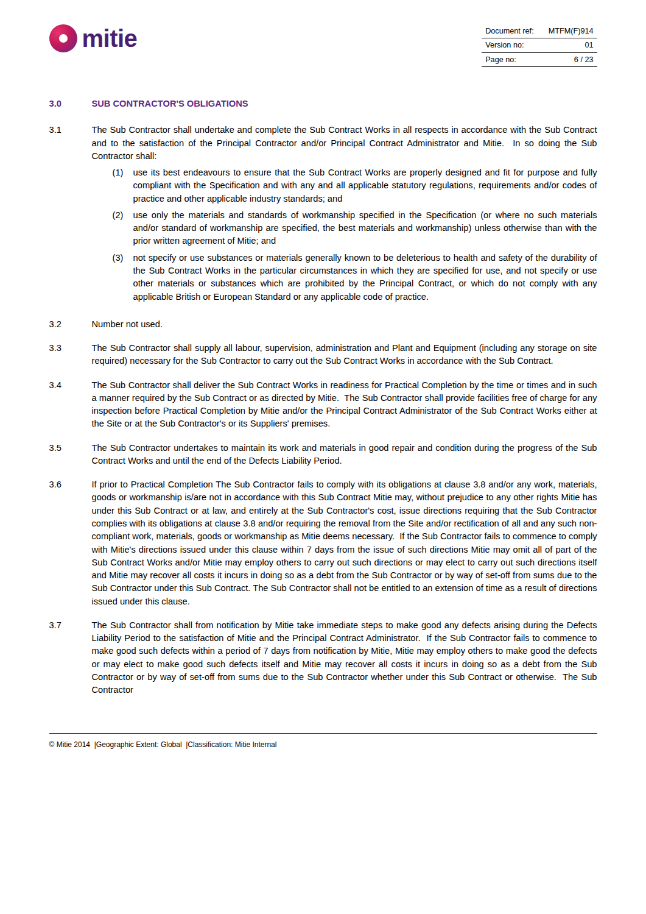mitie
| Document ref: | MTFM(F)914 |
| Version no: | 01 |
| Page no: | 6 / 23 |
3.0 SUB CONTRACTOR'S OBLIGATIONS
3.1
The Sub Contractor shall undertake and complete the Sub Contract Works in all respects in accordance with the Sub Contract and to the satisfaction of the Principal Contractor and/or Principal Contract Administrator and Mitie. In so doing the Sub Contractor shall:
use its best endeavours to ensure that the Sub Contract Works are properly designed and fit for purpose and fully compliant with the Specification and with any and all applicable statutory regulations, requirements and/or codes of practice and other applicable industry standards; and
use only the materials and standards of workmanship specified in the Specification (or where no such materials and/or standard of workmanship are specified, the best materials and workmanship) unless otherwise than with the prior written agreement of Mitie; and
not specify or use substances or materials generally known to be deleterious to health and safety of the durability of the Sub Contract Works in the particular circumstances in which they are specified for use, and not specify or use other materials or substances which are prohibited by the Principal Contract, or which do not comply with any applicable British or European Standard or any applicable code of practice.
3.2
Number not used.
3.3
The Sub Contractor shall supply all labour, supervision, administration and Plant and Equipment (including any storage on site required) necessary for the Sub Contractor to carry out the Sub Contract Works in accordance with the Sub Contract.
3.4
The Sub Contractor shall deliver the Sub Contract Works in readiness for Practical Completion by the time or times and in such a manner required by the Sub Contract or as directed by Mitie. The Sub Contractor shall provide facilities free of charge for any inspection before Practical Completion by Mitie and/or the Principal Contract Administrator of the Sub Contract Works either at the Site or at the Sub Contractor's or its Suppliers' premises.
3.5
The Sub Contractor undertakes to maintain its work and materials in good repair and condition during the progress of the Sub Contract Works and until the end of the Defects Liability Period.
3.6
If prior to Practical Completion The Sub Contractor fails to comply with its obligations at clause 3.8 and/or any work, materials, goods or workmanship is/are not in accordance with this Sub Contract Mitie may, without prejudice to any other rights Mitie has under this Sub Contract or at law, and entirely at the Sub Contractor's cost, issue directions requiring that the Sub Contractor complies with its obligations at clause 3.8 and/or requiring the removal from the Site and/or rectification of all and any such non-compliant work, materials, goods or workmanship as Mitie deems necessary. If the Sub Contractor fails to commence to comply with Mitie's directions issued under this clause within 7 days from the issue of such directions Mitie may omit all of part of the Sub Contract Works and/or Mitie may employ others to carry out such directions or may elect to carry out such directions itself and Mitie may recover all costs it incurs in doing so as a debt from the Sub Contractor or by way of set-off from sums due to the Sub Contractor under this Sub Contract. The Sub Contractor shall not be entitled to an extension of time as a result of directions issued under this clause.
3.7
The Sub Contractor shall from notification by Mitie take immediate steps to make good any defects arising during the Defects Liability Period to the satisfaction of Mitie and the Principal Contract Administrator. If the Sub Contractor fails to commence to make good such defects within a period of 7 days from notification by Mitie, Mitie may employ others to make good the defects or may elect to make good such defects itself and Mitie may recover all costs it incurs in doing so as a debt from the Sub Contractor or by way of set-off from sums due to the Sub Contractor whether under this Sub Contract or otherwise. The Sub Contractor
© Mitie 2014 |Geographic Extent: Global |Classification: Mitie Internal